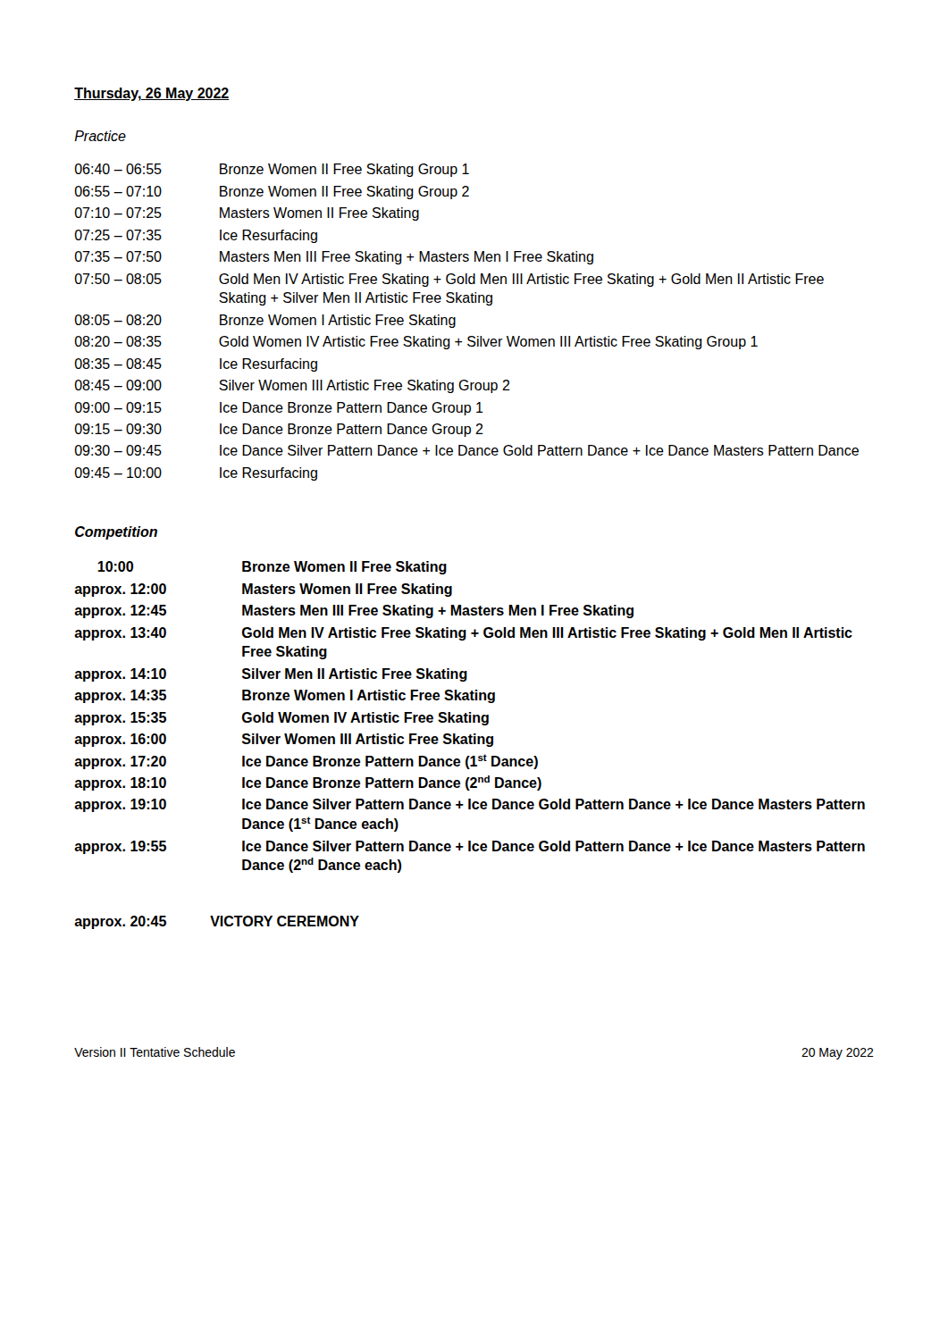Thursday, 26 May 2022
Practice
| 06:40 – 06:55 | Bronze Women II Free Skating Group 1 |
| 06:55 – 07:10 | Bronze Women II Free Skating Group 2 |
| 07:10 – 07:25 | Masters Women II Free Skating |
| 07:25 – 07:35 | Ice Resurfacing |
| 07:35 – 07:50 | Masters Men III Free Skating + Masters Men I Free Skating |
| 07:50 – 08:05 | Gold Men IV Artistic Free Skating + Gold Men III Artistic Free Skating + Gold Men II Artistic Free Skating + Silver Men II Artistic Free Skating |
| 08:05 – 08:20 | Bronze Women I Artistic Free Skating |
| 08:20 – 08:35 | Gold Women IV Artistic Free Skating + Silver Women III Artistic Free Skating Group 1 |
| 08:35 – 08:45 | Ice Resurfacing |
| 08:45 – 09:00 | Silver Women III Artistic Free Skating Group 2 |
| 09:00 – 09:15 | Ice Dance Bronze Pattern Dance Group 1 |
| 09:15 – 09:30 | Ice Dance Bronze Pattern Dance Group 2 |
| 09:30 – 09:45 | Ice Dance Silver Pattern Dance + Ice Dance Gold Pattern Dance + Ice Dance Masters Pattern Dance |
| 09:45 – 10:00 | Ice Resurfacing |
Competition
| 10:00 | Bronze Women II Free Skating |
| approx. 12:00 | Masters Women II Free Skating |
| approx. 12:45 | Masters Men III Free Skating + Masters Men I Free Skating |
| approx. 13:40 | Gold Men IV Artistic Free Skating + Gold Men III Artistic Free Skating + Gold Men II Artistic Free Skating |
| approx. 14:10 | Silver Men II Artistic Free Skating |
| approx. 14:35 | Bronze Women I Artistic Free Skating |
| approx. 15:35 | Gold Women IV Artistic Free Skating |
| approx. 16:00 | Silver Women III Artistic Free Skating |
| approx. 17:20 | Ice Dance Bronze Pattern Dance (1 st Dance) |
| approx. 18:10 | Ice Dance Bronze Pattern Dance (2 nd Dance) |
| approx. 19:10 | Ice Dance Silver Pattern Dance + Ice Dance Gold Pattern Dance + Ice Dance Masters Pattern Dance (1 st Dance each) |
| approx. 19:55 | Ice Dance Silver Pattern Dance + Ice Dance Gold Pattern Dance + Ice Dance Masters Pattern Dance (2 nd Dance each) |
approx. 20:45 VICTORY CEREMONY
Version II Tentative Schedule 20 May 2022